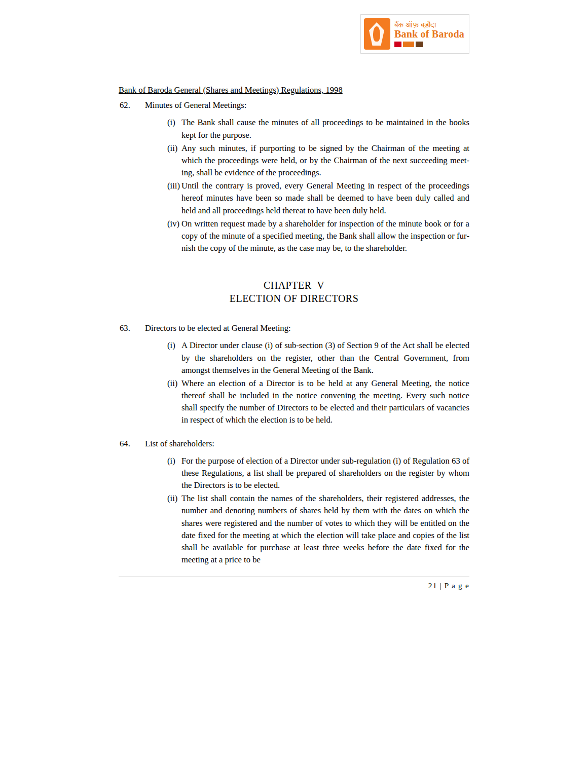बैंक ऑफ़ बड़ौदा
Bank of Baroda
Bank of Baroda General (Shares and Meetings) Regulations, 1998
62.
Minutes of General Meetings:
(i) The Bank shall cause the minutes of all proceedings to be maintained in the books kept for the purpose.
(ii) Any such minutes, if purporting to be signed by the Chairman of the meeting at which the proceedings were held, or by the Chairman of the next succeeding meeting, shall be evidence of the proceedings.
(iii) Until the contrary is proved, every General Meeting in respect of the proceedings hereof minutes have been so made shall be deemed to have been duly called and held and all proceedings held thereat to have been duly held.
(iv) On written request made by a shareholder for inspection of the minute book or for a copy of the minute of a specified meeting, the Bank shall allow the inspection or furnish the copy of the minute, as the case may be, to the shareholder.
CHAPTER V
ELECTION OF DIRECTORS
63.
Directors to be elected at General Meeting:
(i) A Director under clause (i) of sub-section (3) of Section 9 of the Act shall be elected by the shareholders on the register, other than the Central Government, from amongst themselves in the General Meeting of the Bank.
(ii) Where an election of a Director is to be held at any General Meeting, the notice thereof shall be included in the notice convening the meeting. Every such notice shall specify the number of Directors to be elected and their particulars of vacancies in respect of which the election is to be held.
64.
List of shareholders:
(i) For the purpose of election of a Director under sub-regulation (i) of Regulation 63 of these Regulations, a list shall be prepared of shareholders on the register by whom the Directors is to be elected.
(ii) The list shall contain the names of the shareholders, their registered addresses, the number and denoting numbers of shares held by them with the dates on which the shares were registered and the number of votes to which they will be entitled on the date fixed for the meeting at which the election will take place and copies of the list shall be available for purchase at least three weeks before the date fixed for the meeting at a price to be
21 | P a g e